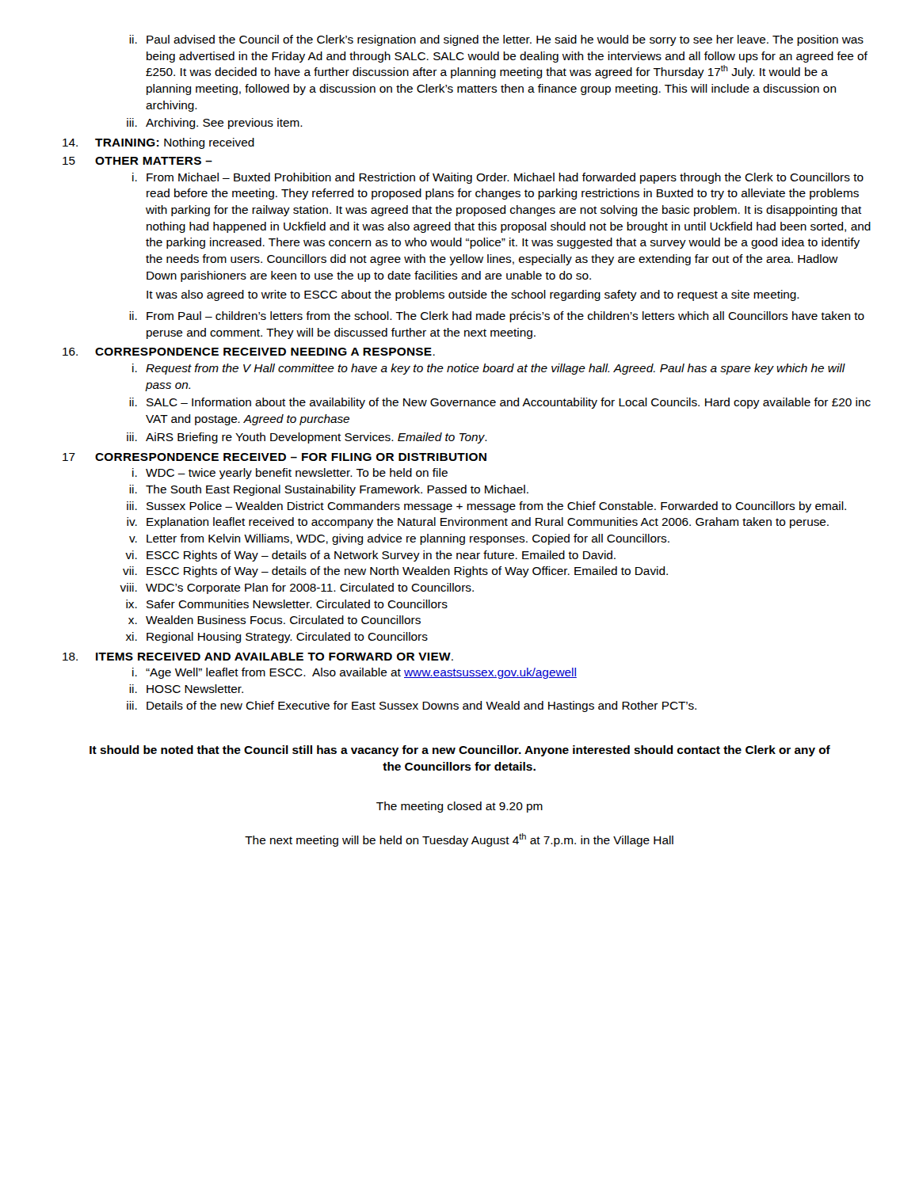Paul advised the Council of the Clerk’s resignation and signed the letter. He said he would be sorry to see her leave. The position was being advertised in the Friday Ad and through SALC. SALC would be dealing with the interviews and all follow ups for an agreed fee of £250. It was decided to have a further discussion after a planning meeting that was agreed for Thursday 17th July. It would be a planning meeting, followed by a discussion on the Clerk’s matters then a finance group meeting. This will include a discussion on archiving.
Archiving. See previous item.
14. TRAINING: Nothing received
15 OTHER MATTERS –
From Michael – Buxted Prohibition and Restriction of Waiting Order. Michael had forwarded papers through the Clerk to Councillors to read before the meeting. They referred to proposed plans for changes to parking restrictions in Buxted to try to alleviate the problems with parking for the railway station. It was agreed that the proposed changes are not solving the basic problem. It is disappointing that nothing had happened in Uckfield and it was also agreed that this proposal should not be brought in until Uckfield had been sorted, and the parking increased. There was concern as to who would “police” it. It was suggested that a survey would be a good idea to identify the needs from users. Councillors did not agree with the yellow lines, especially as they are extending far out of the area. Hadlow Down parishioners are keen to use the up to date facilities and are unable to do so.
It was also agreed to write to ESCC about the problems outside the school regarding safety and to request a site meeting.
From Paul – children’s letters from the school. The Clerk had made précis’s of the children’s letters which all Councillors have taken to peruse and comment. They will be discussed further at the next meeting.
16. CORRESPONDENCE RECEIVED NEEDING A RESPONSE.
Request from the V Hall committee to have a key to the notice board at the village hall. Agreed. Paul has a spare key which he will pass on.
SALC – Information about the availability of the New Governance and Accountability for Local Councils. Hard copy available for £20 inc VAT and postage. Agreed to purchase
AiRS Briefing re Youth Development Services. Emailed to Tony.
17 CORRESPONDENCE RECEIVED – FOR FILING OR DISTRIBUTION
WDC – twice yearly benefit newsletter. To be held on file
The South East Regional Sustainability Framework. Passed to Michael.
Sussex Police – Wealden District Commanders message + message from the Chief Constable. Forwarded to Councillors by email.
Explanation leaflet received to accompany the Natural Environment and Rural Communities Act 2006. Graham taken to peruse.
Letter from Kelvin Williams, WDC, giving advice re planning responses. Copied for all Councillors.
ESCC Rights of Way – details of a Network Survey in the near future. Emailed to David.
ESCC Rights of Way – details of the new North Wealden Rights of Way Officer. Emailed to David.
WDC’s Corporate Plan for 2008-11. Circulated to Councillors.
Safer Communities Newsletter. Circulated to Councillors
Wealden Business Focus. Circulated to Councillors
Regional Housing Strategy. Circulated to Councillors
18. ITEMS RECEIVED AND AVAILABLE TO FORWARD OR VIEW.
“Age Well” leaflet from ESCC. Also available at www.eastsussex.gov.uk/agewell
HOSC Newsletter.
Details of the new Chief Executive for East Sussex Downs and Weald and Hastings and Rother PCT’s.
It should be noted that the Council still has a vacancy for a new Councillor. Anyone interested should contact the Clerk or any of the Councillors for details.
The meeting closed at 9.20 pm
The next meeting will be held on Tuesday August 4th at 7.p.m. in the Village Hall